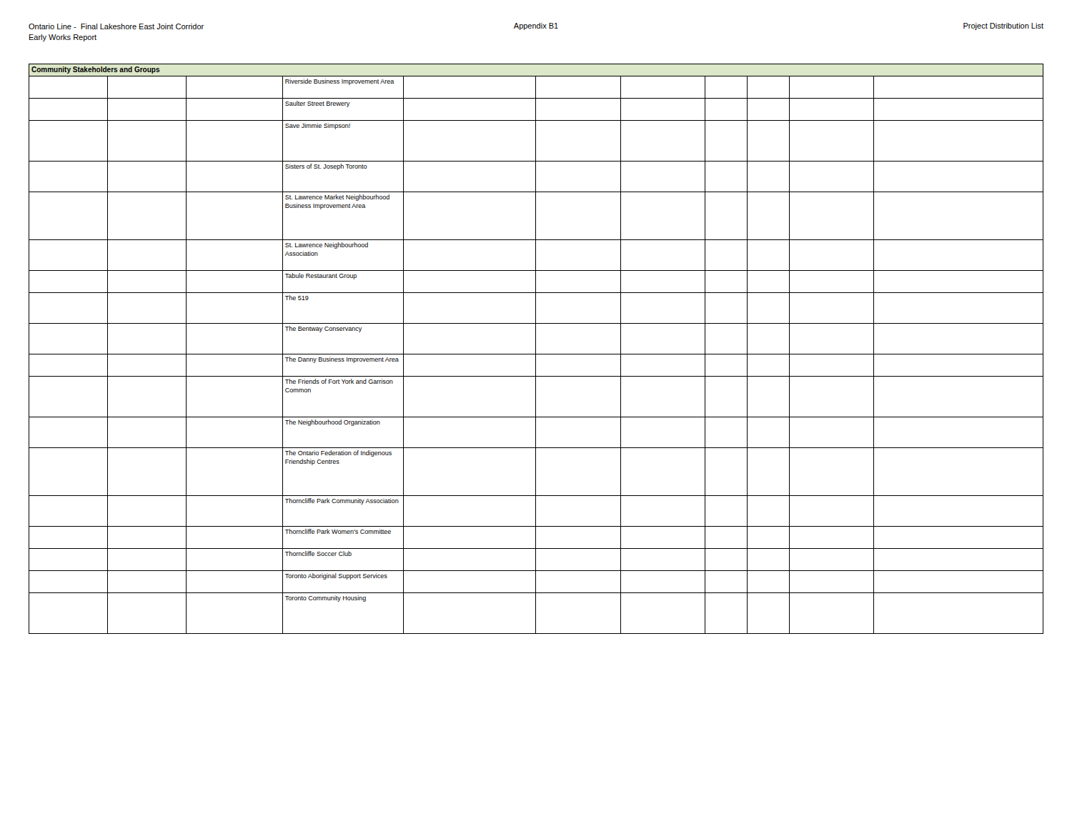Ontario Line - Final Lakeshore East Joint Corridor
Early Works Report
Appendix B1
Project Distribution List
| Community Stakeholders and Groups |
| | | | Riverside Business Improvement Area | | | | | | | |
| | | | Saulter Street Brewery | | | | | | | |
| | | | Save Jimmie Simpson! | | | | | | | |
| | | | Sisters of St. Joseph Toronto | | | | | | | |
| | | | St. Lawrence Market Neighbourhood Business Improvement Area | | | | | | | |
| | | | St. Lawrence Neighbourhood Association | | | | | | | |
| | | | Tabule Restaurant Group | | | | | | | |
| | | | The 519 | | | | | | | |
| | | | The Bentway Conservancy | | | | | | | |
| | | | The Danny Business Improvement Area | | | | | | | |
| | | | The Friends of Fort York and Garrison Common | | | | | | | |
| | | | The Neighbourhood Organization | | | | | | | |
| | | | The Ontario Federation of Indigenous Friendship Centres | | | | | | | |
| | | | Thorncliffe Park Community Association | | | | | | | |
| | | | Thorncliffe Park Women's Committee | | | | | | | |
| | | | Thorncliffe Soccer Club | | | | | | | |
| | | | Toronto Aboriginal Support Services | | | | | | | |
| | | | Toronto Community Housing | | | | | | | |